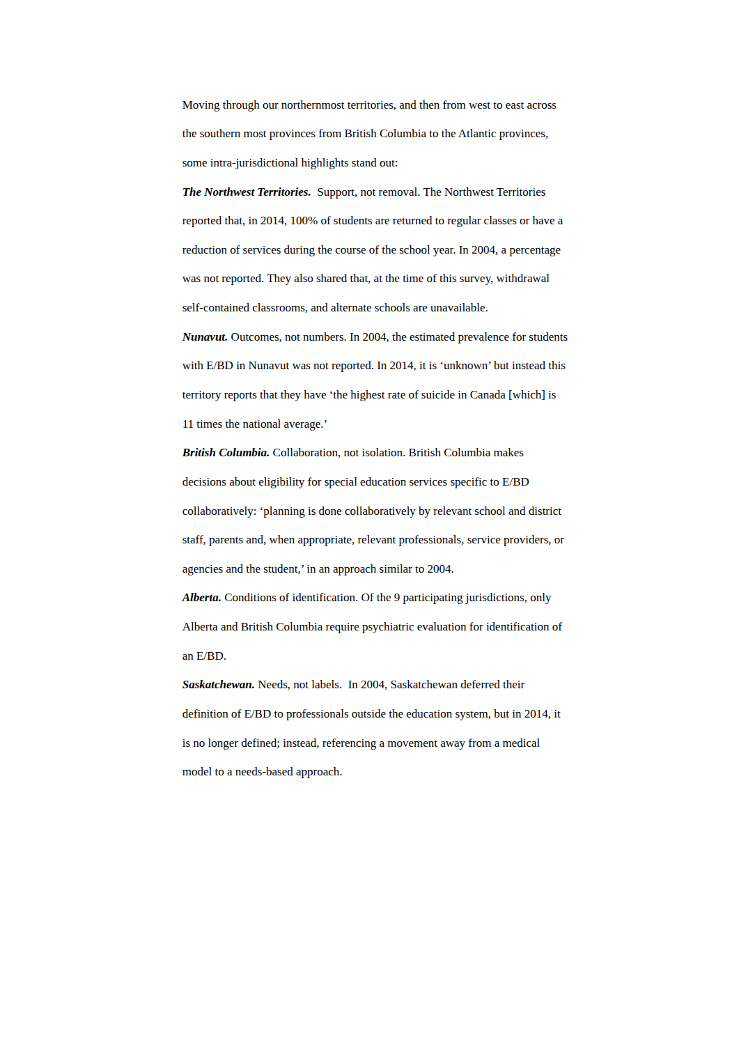Moving through our northernmost territories, and then from west to east across the southern most provinces from British Columbia to the Atlantic provinces, some intra-jurisdictional highlights stand out:
The Northwest Territories. Support, not removal. The Northwest Territories reported that, in 2014, 100% of students are returned to regular classes or have a reduction of services during the course of the school year. In 2004, a percentage was not reported. They also shared that, at the time of this survey, withdrawal self-contained classrooms, and alternate schools are unavailable.
Nunavut. Outcomes, not numbers. In 2004, the estimated prevalence for students with E/BD in Nunavut was not reported. In 2014, it is ‘unknown’ but instead this territory reports that they have ‘the highest rate of suicide in Canada [which] is 11 times the national average.’
British Columbia. Collaboration, not isolation. British Columbia makes decisions about eligibility for special education services specific to E/BD collaboratively: ‘planning is done collaboratively by relevant school and district staff, parents and, when appropriate, relevant professionals, service providers, or agencies and the student,’ in an approach similar to 2004.
Alberta. Conditions of identification. Of the 9 participating jurisdictions, only Alberta and British Columbia require psychiatric evaluation for identification of an E/BD.
Saskatchewan. Needs, not labels. In 2004, Saskatchewan deferred their definition of E/BD to professionals outside the education system, but in 2014, it is no longer defined; instead, referencing a movement away from a medical model to a needs-based approach.